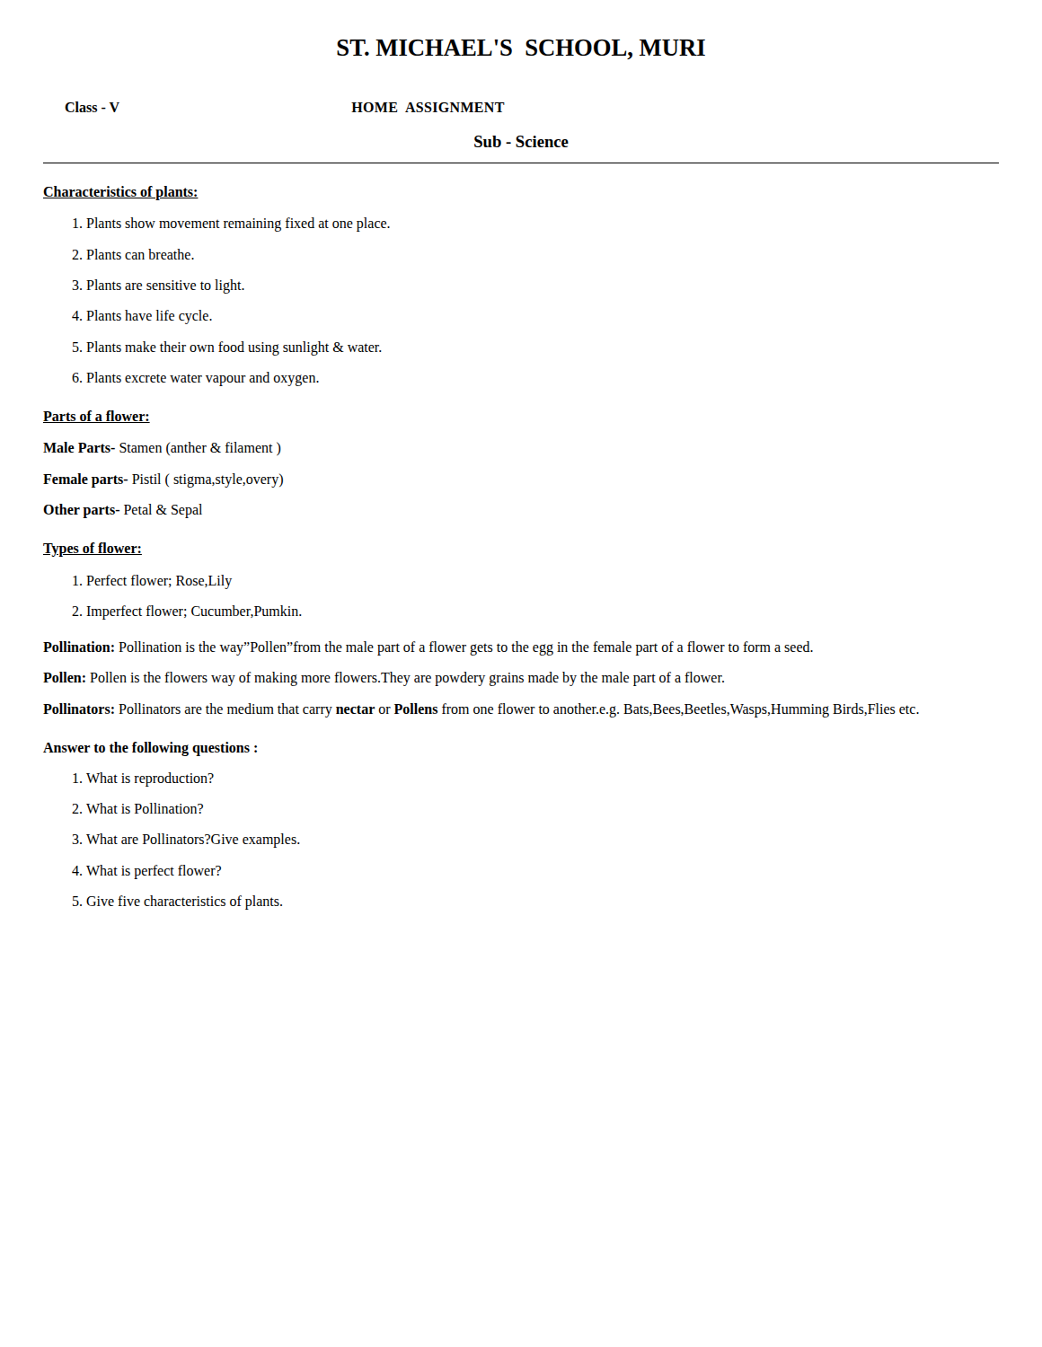ST. MICHAEL'S SCHOOL, MURI
Class - V HOME ASSIGNMENT
Sub - Science
Characteristics of plants:
Plants show movement remaining fixed at one place.
Plants can breathe.
Plants are sensitive to light.
Plants have life cycle.
Plants make their own food using sunlight & water.
Plants excrete water vapour and oxygen.
Parts of a flower:
Male Parts- Stamen (anther & filament )
Female parts- Pistil ( stigma,style,overy)
Other parts- Petal & Sepal
Types of flower:
Perfect flower; Rose,Lily
Imperfect flower; Cucumber,Pumkin.
Pollination: Pollination is the way”Pollen”from the male part of a flower gets to the egg in the female part of a flower to form a seed.
Pollen: Pollen is the flowers way of making more flowers.They are powdery grains made by the male part of a flower.
Pollinators: Pollinators are the medium that carry nectar or Pollens from one flower to another.e.g. Bats,Bees,Beetles,Wasps,Humming Birds,Flies etc.
Answer to the following questions :
What is reproduction?
What is Pollination?
What are Pollinators?Give examples.
What is perfect flower?
Give five characteristics of plants.